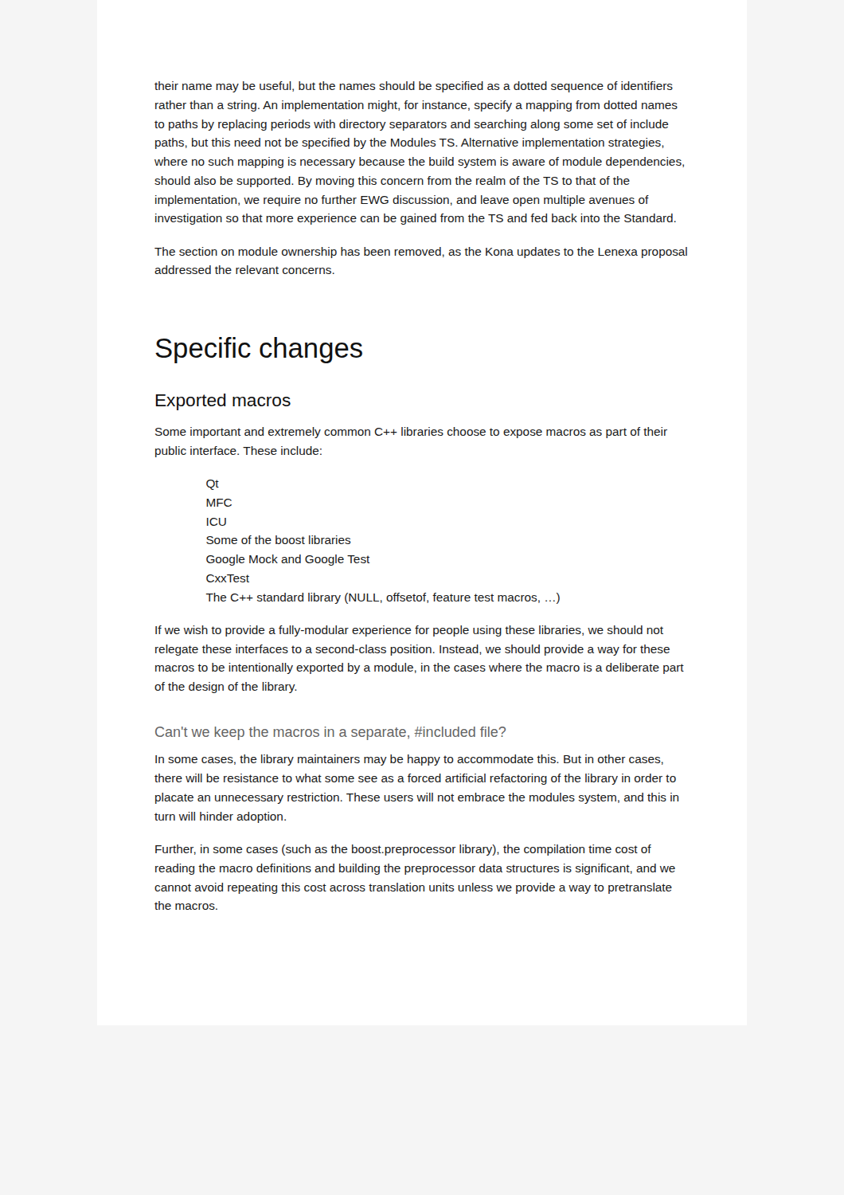their name may be useful, but the names should be specified as a dotted sequence of identifiers rather than a string. An implementation might, for instance, specify a mapping from dotted names to paths by replacing periods with directory separators and searching along some set of include paths, but this need not be specified by the Modules TS. Alternative implementation strategies, where no such mapping is necessary because the build system is aware of module dependencies, should also be supported. By moving this concern from the realm of the TS to that of the implementation, we require no further EWG discussion, and leave open multiple avenues of investigation so that more experience can be gained from the TS and fed back into the Standard.
The section on module ownership has been removed, as the Kona updates to the Lenexa proposal addressed the relevant concerns.
Specific changes
Exported macros
Some important and extremely common C++ libraries choose to expose macros as part of their public interface. These include:
Qt
MFC
ICU
Some of the boost libraries
Google Mock and Google Test
CxxTest
The C++ standard library (NULL, offsetof, feature test macros, …)
If we wish to provide a fully-modular experience for people using these libraries, we should not relegate these interfaces to a second-class position. Instead, we should provide a way for these macros to be intentionally exported by a module, in the cases where the macro is a deliberate part of the design of the library.
Can't we keep the macros in a separate, #included file?
In some cases, the library maintainers may be happy to accommodate this. But in other cases, there will be resistance to what some see as a forced artificial refactoring of the library in order to placate an unnecessary restriction. These users will not embrace the modules system, and this in turn will hinder adoption.
Further, in some cases (such as the boost.preprocessor library), the compilation time cost of reading the macro definitions and building the preprocessor data structures is significant, and we cannot avoid repeating this cost across translation units unless we provide a way to pretranslate the macros.